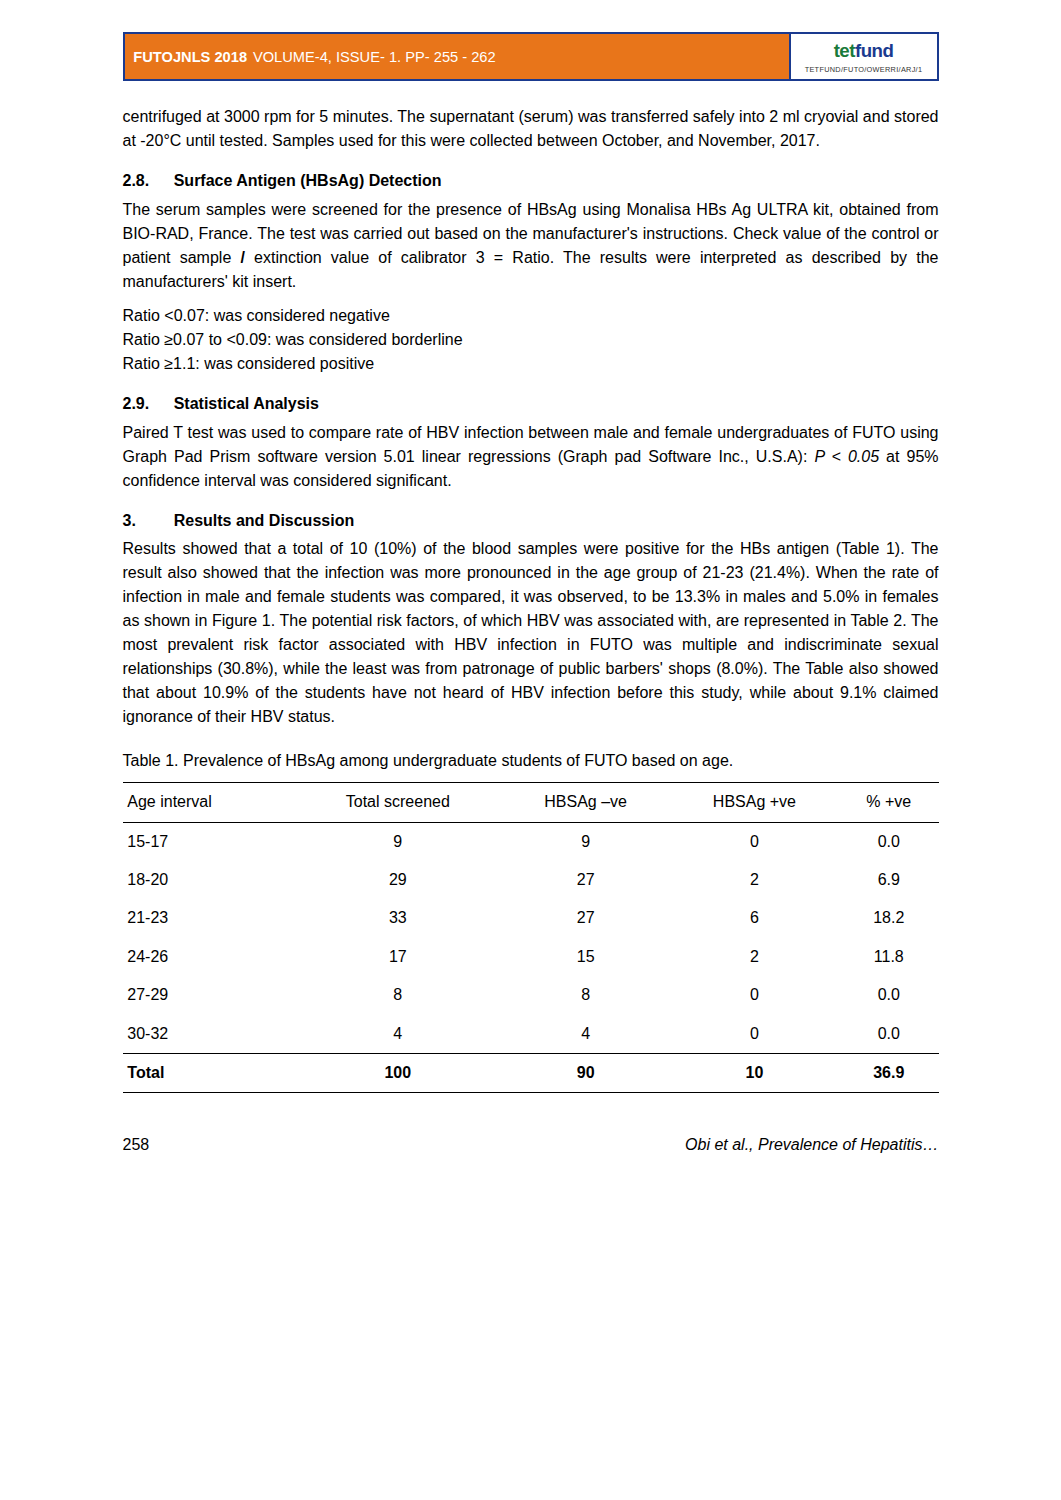FUTOJNLS 2018 VOLUME-4, ISSUE- 1. PP- 255 - 262
tet fund
TETFUND/FUTO/OWERRI/ARJ/1
centrifuged at 3000 rpm for 5 minutes. The supernatant (serum) was transferred safely into 2 ml cryovial and stored at -20°C until tested. Samples used for this were collected between October, and November, 2017.
2.8. Surface Antigen (HBsAg) Detection
The serum samples were screened for the presence of HBsAg using Monalisa HBs Ag ULTRA kit, obtained from BIO-RAD, France. The test was carried out based on the manufacturer's instructions. Check value of the control or patient sample / extinction value of calibrator 3 = Ratio. The results were interpreted as described by the manufacturers' kit insert.
Ratio <0.07: was considered negative
Ratio ≥0.07 to <0.09: was considered borderline
Ratio ≥1.1: was considered positive
2.9. Statistical Analysis
Paired T test was used to compare rate of HBV infection between male and female undergraduates of FUTO using Graph Pad Prism software version 5.01 linear regressions (Graph pad Software Inc., U.S.A): P < 0.05 at 95% confidence interval was considered significant.
3. Results and Discussion
Results showed that a total of 10 (10%) of the blood samples were positive for the HBs antigen (Table 1). The result also showed that the infection was more pronounced in the age group of 21-23 (21.4%). When the rate of infection in male and female students was compared, it was observed, to be 13.3% in males and 5.0% in females as shown in Figure 1. The potential risk factors, of which HBV was associated with, are represented in Table 2. The most prevalent risk factor associated with HBV infection in FUTO was multiple and indiscriminate sexual relationships (30.8%), while the least was from patronage of public barbers' shops (8.0%). The Table also showed that about 10.9% of the students have not heard of HBV infection before this study, while about 9.1% claimed ignorance of their HBV status.
Table 1. Prevalence of HBsAg among undergraduate students of FUTO based on age.
| Age interval | Total screened | HBSAg –ve | HBSAg +ve | % +ve |
| --- | --- | --- | --- | --- |
| 15-17 | 9 | 9 | 0 | 0.0 |
| 18-20 | 29 | 27 | 2 | 6.9 |
| 21-23 | 33 | 27 | 6 | 18.2 |
| 24-26 | 17 | 15 | 2 | 11.8 |
| 27-29 | 8 | 8 | 0 | 0.0 |
| 30-32 | 4 | 4 | 0 | 0.0 |
| Total | 100 | 90 | 10 | 36.9 |
258 Obi et al., Prevalence of Hepatitis…